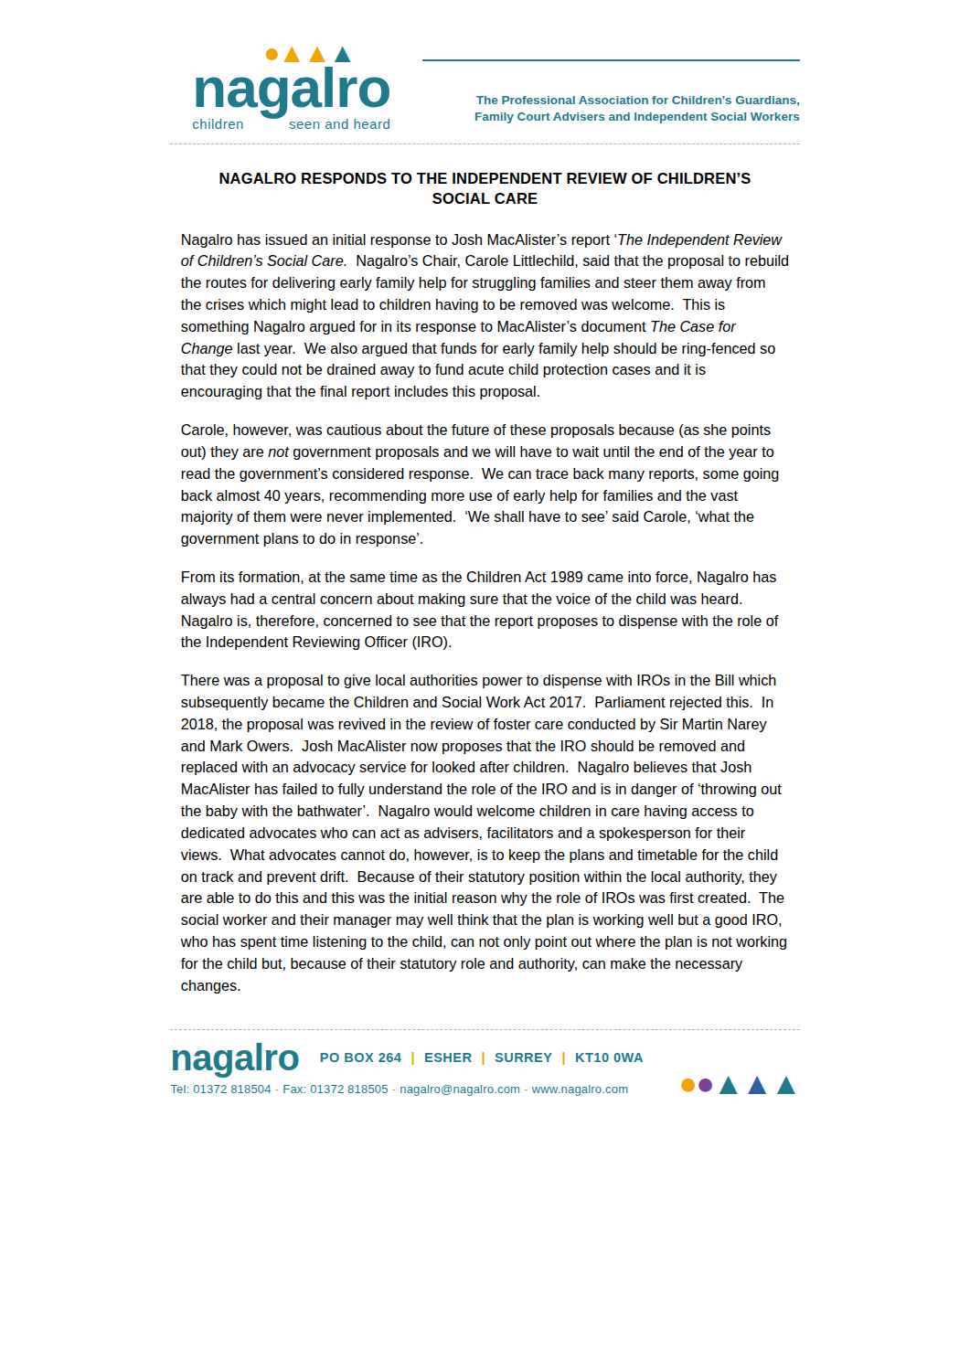●▲▲▲ nagalro children seen and heard
The Professional Association for Children’s Guardians,
Family Court Advisers and Independent Social Workers
NAGALRO RESPONDS TO THE INDEPENDENT REVIEW OF CHILDREN’S
SOCIAL CARE
Nagalro has issued an initial response to Josh MacAlister’s report ‘The Independent Review of Children’s Social Care. Nagalro’s Chair, Carole Littlechild, said that the proposal to rebuild the routes for delivering early family help for struggling families and steer them away from the crises which might lead to children having to be removed was welcome. This is something Nagalro argued for in its response to MacAlister’s document The Case for Change last year. We also argued that funds for early family help should be ring-fenced so that they could not be drained away to fund acute child protection cases and it is encouraging that the final report includes this proposal.
Carole, however, was cautious about the future of these proposals because (as she points out) they are not government proposals and we will have to wait until the end of the year to read the government’s considered response. We can trace back many reports, some going back almost 40 years, recommending more use of early help for families and the vast majority of them were never implemented. ‘We shall have to see’ said Carole, ‘what the government plans to do in response’.
From its formation, at the same time as the Children Act 1989 came into force, Nagalro has always had a central concern about making sure that the voice of the child was heard. Nagalro is, therefore, concerned to see that the report proposes to dispense with the role of the Independent Reviewing Officer (IRO).
There was a proposal to give local authorities power to dispense with IROs in the Bill which subsequently became the Children and Social Work Act 2017. Parliament rejected this. In 2018, the proposal was revived in the review of foster care conducted by Sir Martin Narey and Mark Owers. Josh MacAlister now proposes that the IRO should be removed and replaced with an advocacy service for looked after children. Nagalro believes that Josh MacAlister has failed to fully understand the role of the IRO and is in danger of ‘throwing out the baby with the bathwater’. Nagalro would welcome children in care having access to dedicated advocates who can act as advisers, facilitators and a spokesperson for their views. What advocates cannot do, however, is to keep the plans and timetable for the child on track and prevent drift. Because of their statutory position within the local authority, they are able to do this and this was the initial reason why the role of IROs was first created. The social worker and their manager may well think that the plan is working well but a good IRO, who has spent time listening to the child, can not only point out where the plan is not working for the child but, because of their statutory role and authority, can make the necessary changes.
nagalro PO BOX 264|ESHER|SURREY|KT10 0WA
Tel: 01372 818504-Fax: 01372 818505-nagalro@nagalro.com-www.nagalro.com
●●▲▲▲